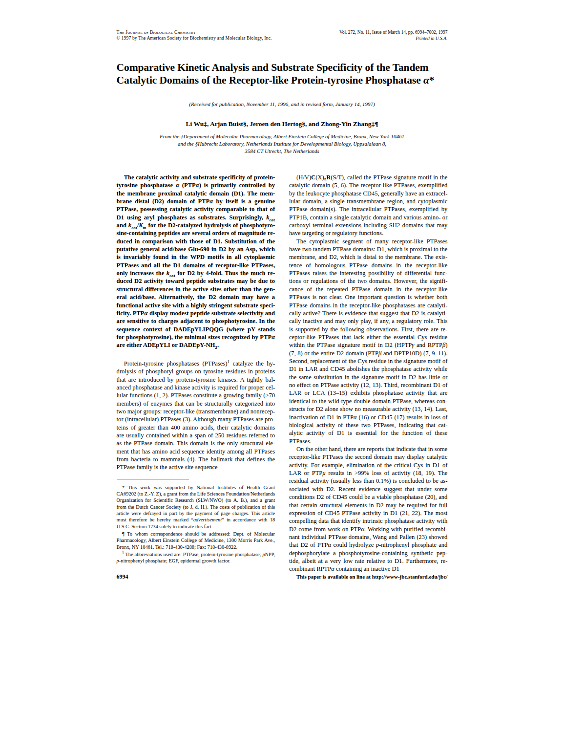The Journal of Biological Chemistry
© 1997 by The American Society for Biochemistry and Molecular Biology, Inc.
Vol. 272, No. 11, Issue of March 14, pp. 6994–7002, 1997
Printed in U.S.A.
Comparative Kinetic Analysis and Substrate Specificity of the Tandem Catalytic Domains of the Receptor-like Protein-tyrosine Phosphatase α*
(Received for publication, November 11, 1996, and in revised form, January 14, 1997)
Li Wu‡, Arjan Buist§, Jeroen den Hertog§, and Zhong-Yin Zhang‡¶
From the ‡Department of Molecular Pharmacology, Albert Einstein College of Medicine, Bronx, New York 10461
and the §Hubrecht Laboratory, Netherlands Institute for Developmental Biology, Uppsalalaan 8,
3584 CT Utrecht, The Netherlands
The catalytic activity and substrate specificity of protein-tyrosine phosphatase α (PTPα) is primarily controlled by the membrane proximal catalytic domain (D1). The membrane distal (D2) domain of PTPα by itself is a genuine PTPase, possessing catalytic activity comparable to that of D1 using aryl phosphates as substrates. Surprisingly, kcat and kcat/Km for the D2-catalyzed hydrolysis of phosphotyrosine-containing peptides are several orders of magnitude reduced in comparison with those of D1. Substitution of the putative general acid/base Glu-690 in D2 by an Asp, which is invariably found in the WPD motifs in all cytoplasmic PTPases and all the D1 domains of receptor-like PTPases, only increases the kcat for D2 by 4-fold. Thus the much reduced D2 activity toward peptide substrates may be due to structural differences in the active sites other than the general acid/base. Alternatively, the D2 domain may have a functional active site with a highly stringent substrate specificity. PTPα display modest peptide substrate selectivity and are sensitive to charges adjacent to phosphotyrosine. In the sequence context of DADEpYLIPQQG (where pY stands for phosphotyrosine), the minimal sizes recognized by PTPα are either ADEpYLI or DADEpY-NH2.
Protein-tyrosine phosphatases (PTPases)1 catalyze the hydrolysis of phosphoryl groups on tyrosine residues in proteins that are introduced by protein-tyrosine kinases. A tightly balanced phosphatase and kinase activity is required for proper cellular functions (1, 2). PTPases constitute a growing family (>70 members) of enzymes that can be structurally categorized into two major groups: receptor-like (transmembrane) and nonreceptor (intracellular) PTPases (3). Although many PTPases are proteins of greater than 400 amino acids, their catalytic domains are usually contained within a span of 250 residues referred to as the PTPase domain. This domain is the only structural element that has amino acid sequence identity among all PTPases from bacteria to mammals (4). The hallmark that defines the PTPase family is the active site sequence
* This work was supported by National Institutes of Health Grant CA69202 (to Z.-Y. Z), a grant from the Life Sciences Foundation/Netherlands Organization for Scientific Research (SLW/NWO) (to A. B.), and a grant from the Dutch Cancer Society (to J. d. H.). The costs of publication of this article were defrayed in part by the payment of page charges. This article must therefore be hereby marked “advertisement” in accordance with 18 U.S.C. Section 1734 solely to indicate this fact.
¶ To whom correspondence should be addressed: Dept. of Molecular Pharmacology, Albert Einstein College of Medicine, 1300 Morris Park Ave., Bronx, NY 10461. Tel.: 718-430-4288; Fax: 718-430-8922.
1 The abbreviations used are: PTPase, protein-tyrosine phosphatase; p NPP, p-nitrophenyl phosphate; EGF, epidermal growth factor.
(H/V)C(X)5R(S/T), called the PTPase signature motif in the catalytic domain (5, 6). The receptor-like PTPases, exemplified by the leukocyte phosphatase CD45, generally have an extracellular domain, a single transmembrane region, and cytoplasmic PTPase domain(s). The intracellular PTPases, exemplified by PTP1B, contain a single catalytic domain and various amino- or carboxyl-terminal extensions including SH2 domains that may have targeting or regulatory functions.
The cytoplasmic segment of many receptor-like PTPases have two tandem PTPase domains: D1, which is proximal to the membrane, and D2, which is distal to the membrane. The existence of homologous PTPase domains in the receptor-like PTPases raises the interesting possibility of differential functions or regulations of the two domains. However, the significance of the repeated PTPase domain in the receptor-like PTPases is not clear. One important question is whether both PTPase domains in the receptor-like phosphatases are catalytically active? There is evidence that suggest that D2 is catalytically inactive and may only play, if any, a regulatory role. This is supported by the following observations. First, there are receptor-like PTPases that lack either the essential Cys residue within the PTPase signature motif in D2 (HPTPγ and RPTPβ) (7, 8) or the entire D2 domain (PTPβ and DPTP10D) (7, 9–11). Second, replacement of the Cys residue in the signature motif of D1 in LAR and CD45 abolishes the phosphatase activity while the same substitution in the signature motif in D2 has little or no effect on PTPase activity (12, 13). Third, recombinant D1 of LAR or LCA (13–15) exhibits phosphatase activity that are identical to the wild-type double domain PTPase, whereas constructs for D2 alone show no measurable activity (13, 14). Last, inactivation of D1 in PTPα (16) or CD45 (17) results in loss of biological activity of these two PTPases, indicating that catalytic activity of D1 is essential for the function of these PTPases.
On the other hand, there are reports that indicate that in some receptor-like PTPases the second domain may display catalytic activity. For example, elimination of the critical Cys in D1 of LAR or PTPμ results in >99% loss of activity (18, 19). The residual activity (usually less than 0.1%) is concluded to be associated with D2. Recent evidence suggest that under some conditions D2 of CD45 could be a viable phosphatase (20), and that certain structural elements in D2 may be required for full expression of CD45 PTPase activity in D1 (21, 22). The most compelling data that identify intrinsic phosphatase activity with D2 come from work on PTPα. Working with purified recombinant individual PTPase domains, Wang and Pallen (23) showed that D2 of PTPα could hydrolyze p-nitrophenyl phosphate and dephosphorylate a phosphotyrosine-containing synthetic peptide, albeit at a very low rate relative to D1. Furthermore, recombinant RPTPα containing an inactive D1
6994
This paper is available on line at http://www-jbc.stanford.edu/jbc/